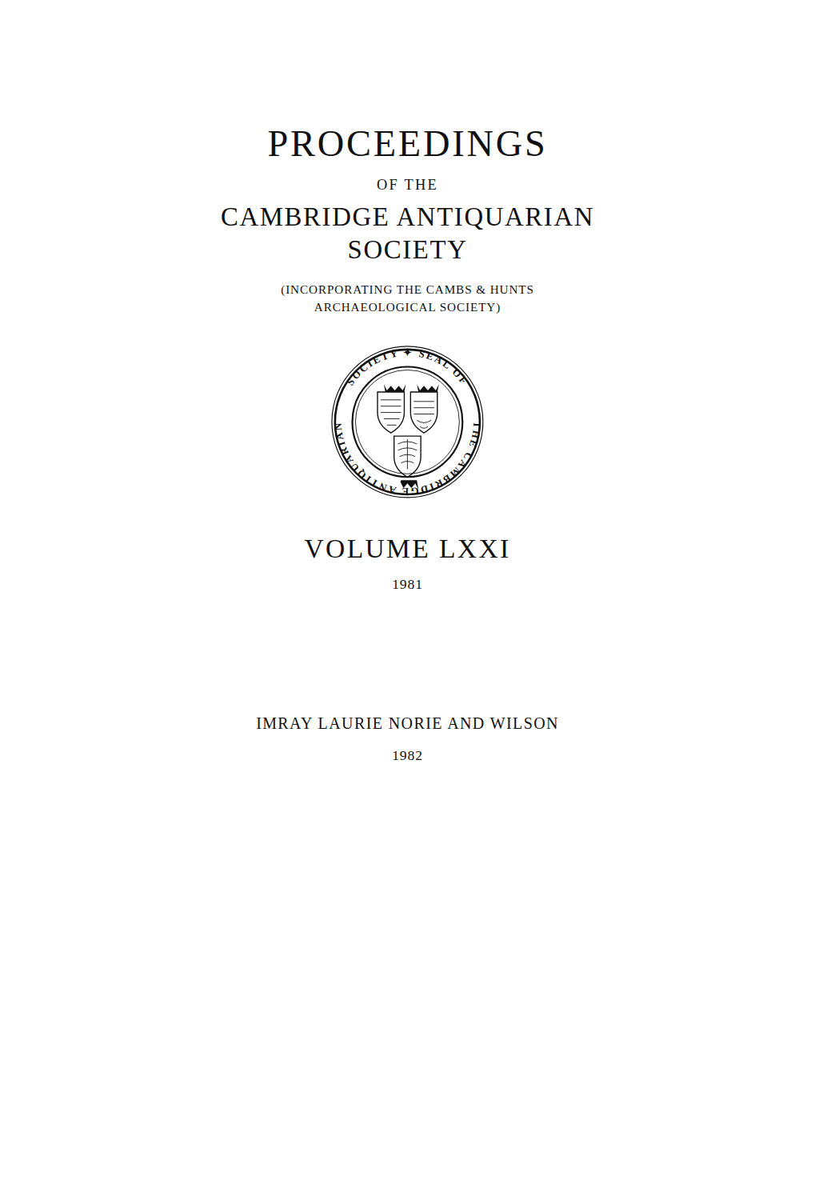PROCEEDINGS
OF THE
CAMBRIDGE ANTIQUARIAN
SOCIETY
(INCORPORATING THE CAMBS & HUNTS
ARCHAEOLOGICAL SOCIETY)
SOCIETY ✦ SEAL OF THE CAMBRIDGE ANTIQUARIAN
VOLUME LXXI
1981
IMRAY LAURIE NORIE AND WILSON
1982